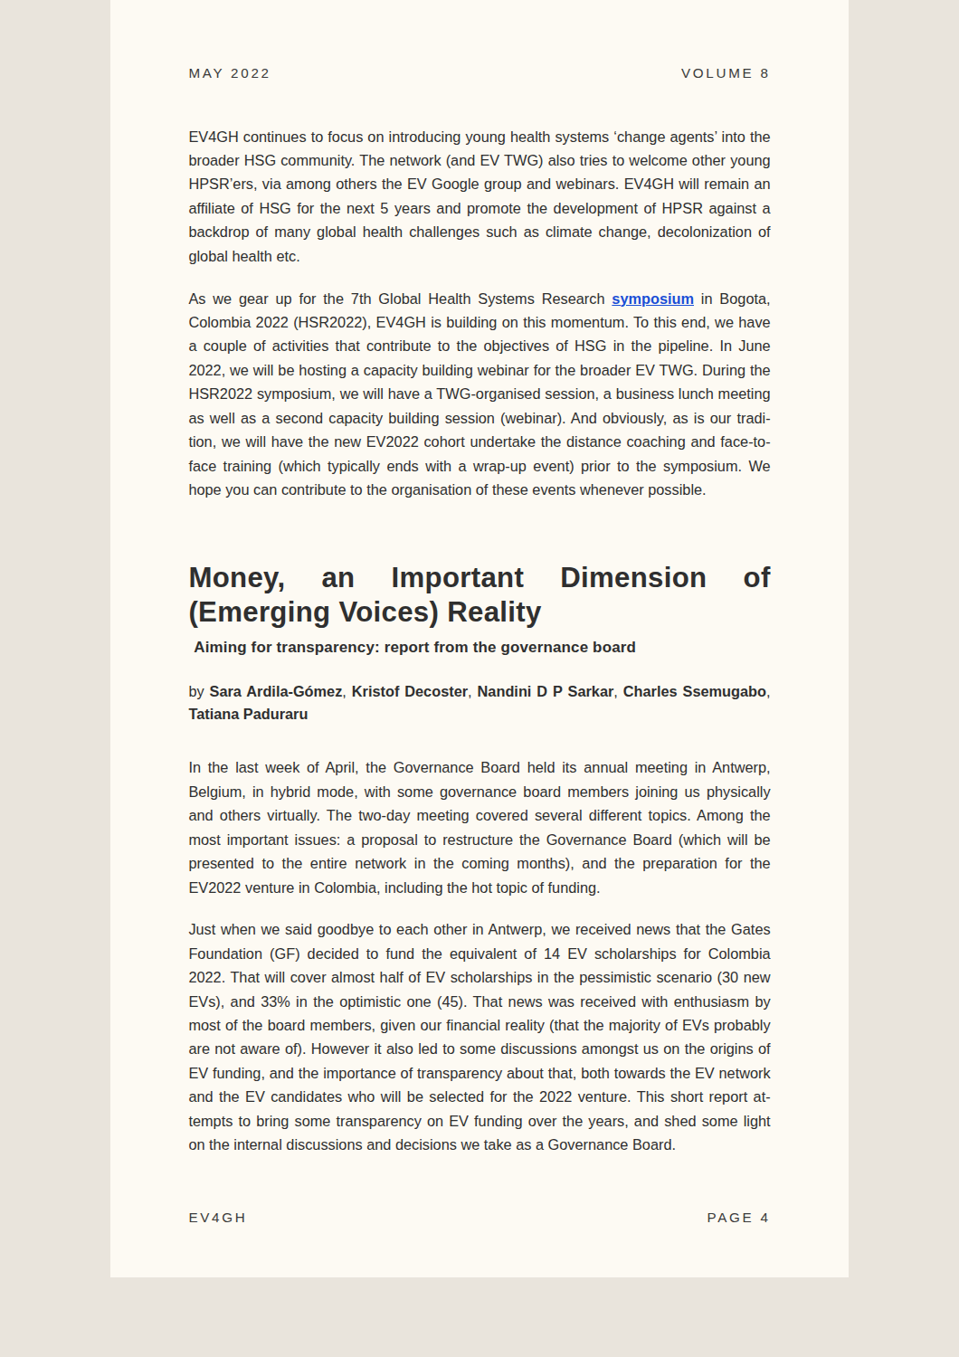MAY 2022 VOLUME 8
EV4GH continues to focus on introducing young health systems ‘change agents’ into the broader HSG community. The network (and EV TWG) also tries to welcome other young HPSR’ers, via among others the EV Google group and webinars. EV4GH will remain an affiliate of HSG for the next 5 years and promote the development of HPSR against a backdrop of many global health challenges such as climate change, decolonization of global health etc.
As we gear up for the 7th Global Health Systems Research symposium in Bogota, Colombia 2022 (HSR2022), EV4GH is building on this momentum. To this end, we have a couple of activities that contribute to the objectives of HSG in the pipeline. In June 2022, we will be hosting a capacity building webinar for the broader EV TWG. During the HSR2022 symposium, we will have a TWG-organised session, a business lunch meeting as well as a second capacity building session (webinar). And obviously, as is our tradition, we will have the new EV2022 cohort undertake the distance coaching and face-to-face training (which typically ends with a wrap-up event) prior to the symposium. We hope you can contribute to the organisation of these events whenever possible.
Money, an Important Dimension of (Emerging Voices) Reality
Aiming for transparency: report from the governance board
by Sara Ardila-Gómez, Kristof Decoster, Nandini D P Sarkar, Charles Ssemugabo, Tatiana Paduraru
In the last week of April, the Governance Board held its annual meeting in Antwerp, Belgium, in hybrid mode, with some governance board members joining us physically and others virtually. The two-day meeting covered several different topics. Among the most important issues: a proposal to restructure the Governance Board (which will be presented to the entire network in the coming months), and the preparation for the EV2022 venture in Colombia, including the hot topic of funding.
Just when we said goodbye to each other in Antwerp, we received news that the Gates Foundation (GF) decided to fund the equivalent of 14 EV scholarships for Colombia 2022. That will cover almost half of EV scholarships in the pessimistic scenario (30 new EVs), and 33% in the optimistic one (45). That news was received with enthusiasm by most of the board members, given our financial reality (that the majority of EVs probably are not aware of). However it also led to some discussions amongst us on the origins of EV funding, and the importance of transparency about that, both towards the EV network and the EV candidates who will be selected for the 2022 venture. This short report attempts to bring some transparency on EV funding over the years, and shed some light on the internal discussions and decisions we take as a Governance Board.
EV4GH PAGE 4